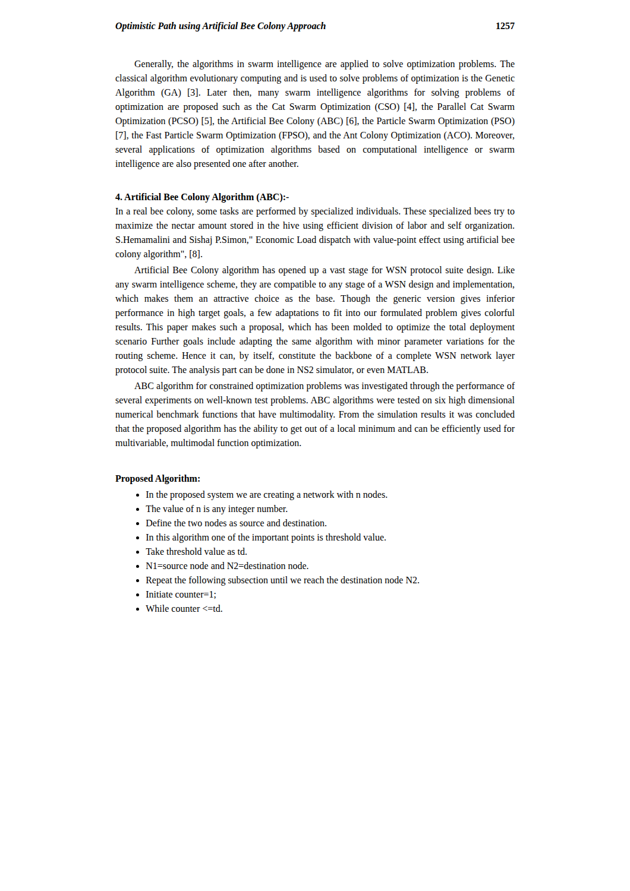Optimistic Path using Artificial Bee Colony Approach 1257
Generally, the algorithms in swarm intelligence are applied to solve optimization problems. The classical algorithm evolutionary computing and is used to solve problems of optimization is the Genetic Algorithm (GA) [3]. Later then, many swarm intelligence algorithms for solving problems of optimization are proposed such as the Cat Swarm Optimization (CSO) [4], the Parallel Cat Swarm Optimization (PCSO) [5], the Artificial Bee Colony (ABC) [6], the Particle Swarm Optimization (PSO) [7], the Fast Particle Swarm Optimization (FPSO), and the Ant Colony Optimization (ACO). Moreover, several applications of optimization algorithms based on computational intelligence or swarm intelligence are also presented one after another.
4. Artificial Bee Colony Algorithm (ABC):-
In a real bee colony, some tasks are performed by specialized individuals. These specialized bees try to maximize the nectar amount stored in the hive using efficient division of labor and self organization. S.Hemamalini and Sishaj P.Simon," Economic Load dispatch with value-point effect using artificial bee colony algorithm", [8].
Artificial Bee Colony algorithm has opened up a vast stage for WSN protocol suite design. Like any swarm intelligence scheme, they are compatible to any stage of a WSN design and implementation, which makes them an attractive choice as the base. Though the generic version gives inferior performance in high target goals, a few adaptations to fit into our formulated problem gives colorful results. This paper makes such a proposal, which has been molded to optimize the total deployment scenario Further goals include adapting the same algorithm with minor parameter variations for the routing scheme. Hence it can, by itself, constitute the backbone of a complete WSN network layer protocol suite. The analysis part can be done in NS2 simulator, or even MATLAB.
ABC algorithm for constrained optimization problems was investigated through the performance of several experiments on well-known test problems. ABC algorithms were tested on six high dimensional numerical benchmark functions that have multimodality. From the simulation results it was concluded that the proposed algorithm has the ability to get out of a local minimum and can be efficiently used for multivariable, multimodal function optimization.
Proposed Algorithm:
In the proposed system we are creating a network with n nodes.
The value of n is any integer number.
Define the two nodes as source and destination.
In this algorithm one of the important points is threshold value.
Take threshold value as td.
N1=source node and N2=destination node.
Repeat the following subsection until we reach the destination node N2.
Initiate counter=1;
While counter <=td.